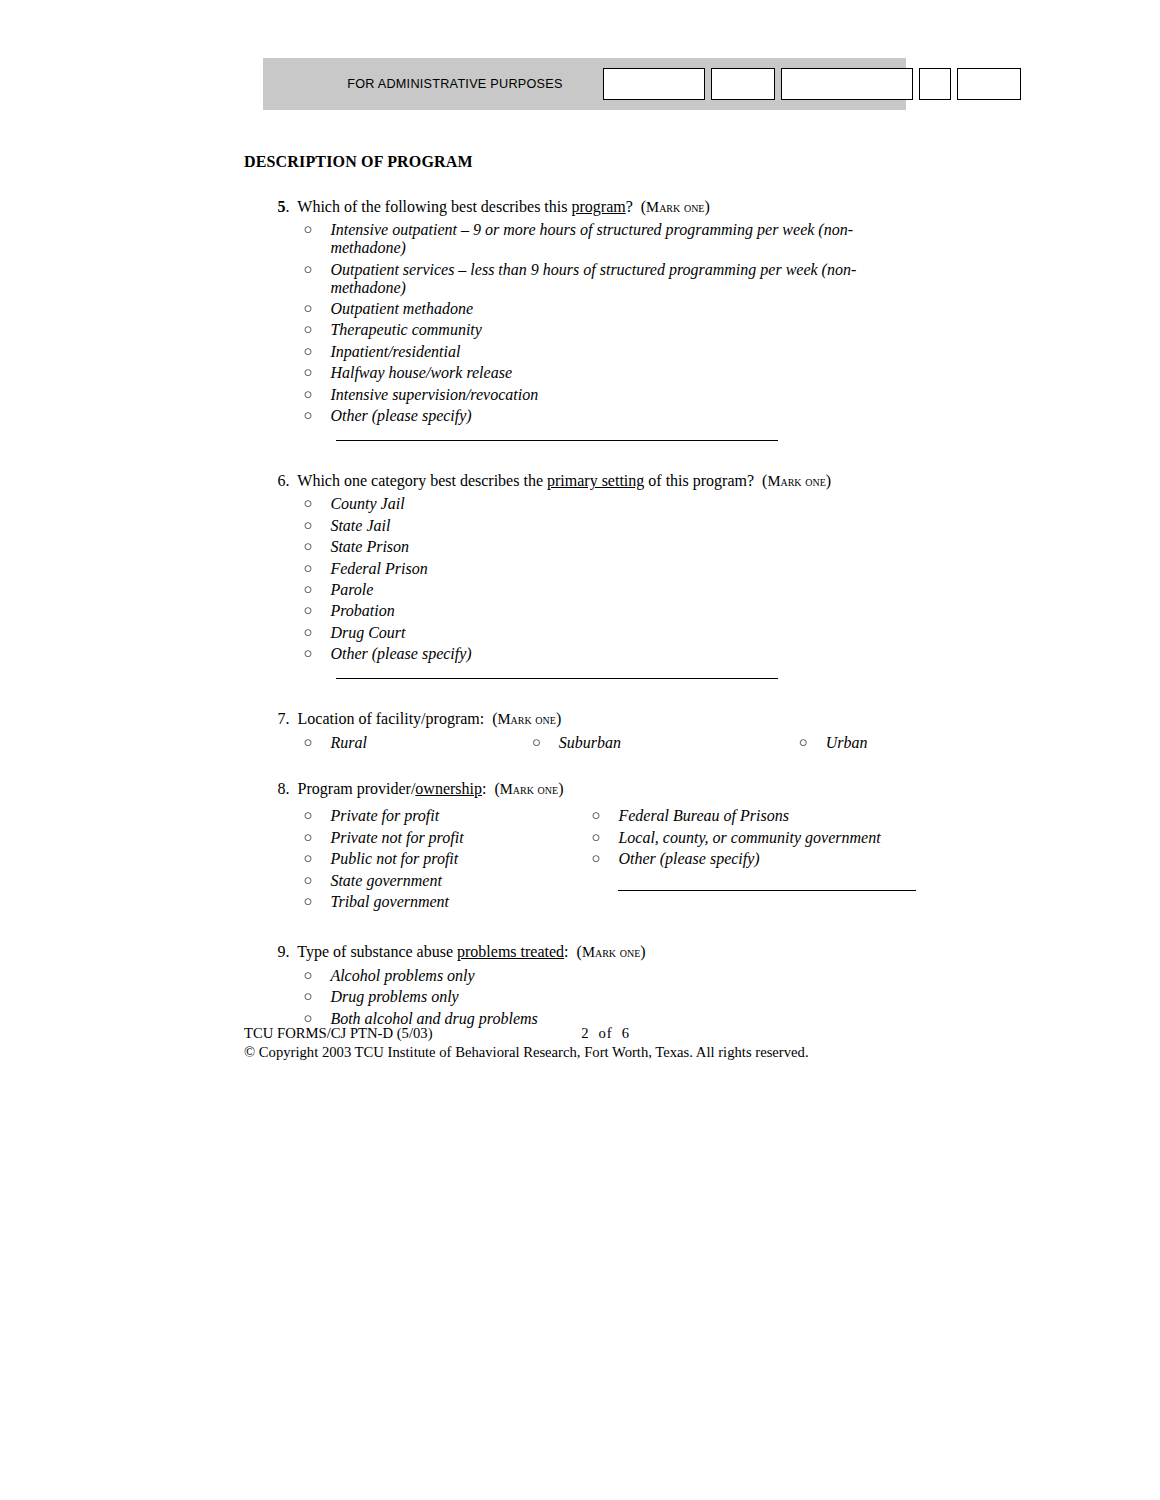FOR ADMINISTRATIVE PURPOSES
DESCRIPTION OF PROGRAM
5. Which of the following best describes this program? (Mark one)
Intensive outpatient – 9 or more hours of structured programming per week (non-methadone)
Outpatient services – less than 9 hours of structured programming per week (non-methadone)
Outpatient methadone
Therapeutic community
Inpatient/residential
Halfway house/work release
Intensive supervision/revocation
Other (please specify)
6. Which one category best describes the primary setting of this program? (Mark one)
County Jail
State Jail
State Prison
Federal Prison
Parole
Probation
Drug Court
Other (please specify)
7. Location of facility/program: (Mark one)
Rural Suburban Urban
8. Program provider/ownership: (Mark one)
Private for profit
Private not for profit
Public not for profit
State government
Tribal government
Federal Bureau of Prisons
Local, county, or community government
Other (please specify)
9. Type of substance abuse problems treated: (Mark one)
Alcohol problems only
Drug problems only
Both alcohol and drug problems
TCU FORMS/CJ PTN-D (5/03) 2 of 6
© Copyright 2003 TCU Institute of Behavioral Research, Fort Worth, Texas. All rights reserved.